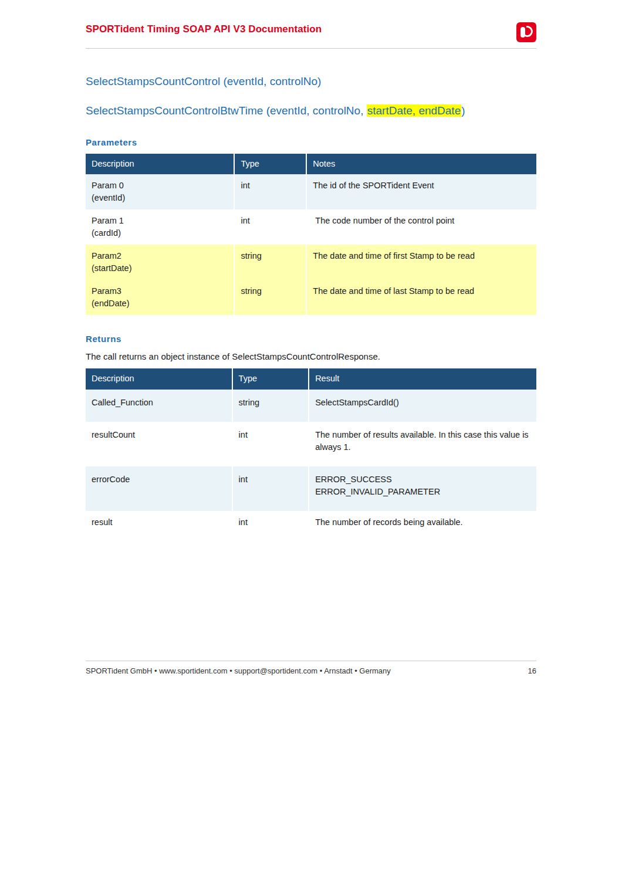SPORTident Timing SOAP API V3 Documentation
SelectStampsCountControl (eventId, controlNo)
SelectStampsCountControlBtwTime (eventId, controlNo, startDate, endDate)
Parameters
| Description | Type | Notes |
| --- | --- | --- |
| Param 0 (eventId) | int | The id of the SPORTident Event |
| Param 1 (cardId) | int | The code number of the control point |
| Param2 (startDate) | string | The date and time of first Stamp to be read |
| Param3 (endDate) | string | The date and time of last Stamp to be read |
Returns
The call returns an object instance of SelectStampsCountControlResponse.
| Description | Type | Result |
| --- | --- | --- |
| Called_Function | string | SelectStampsCardId() |
| resultCount | int | The number of results available. In this case this value is always 1. |
| errorCode | int | ERROR_SUCCESS ERROR_INVALID_PARAMETER |
| result | int | The number of records being available. |
SPORTident GmbH • www.sportident.com • support@sportident.com • Arnstadt • Germany
16